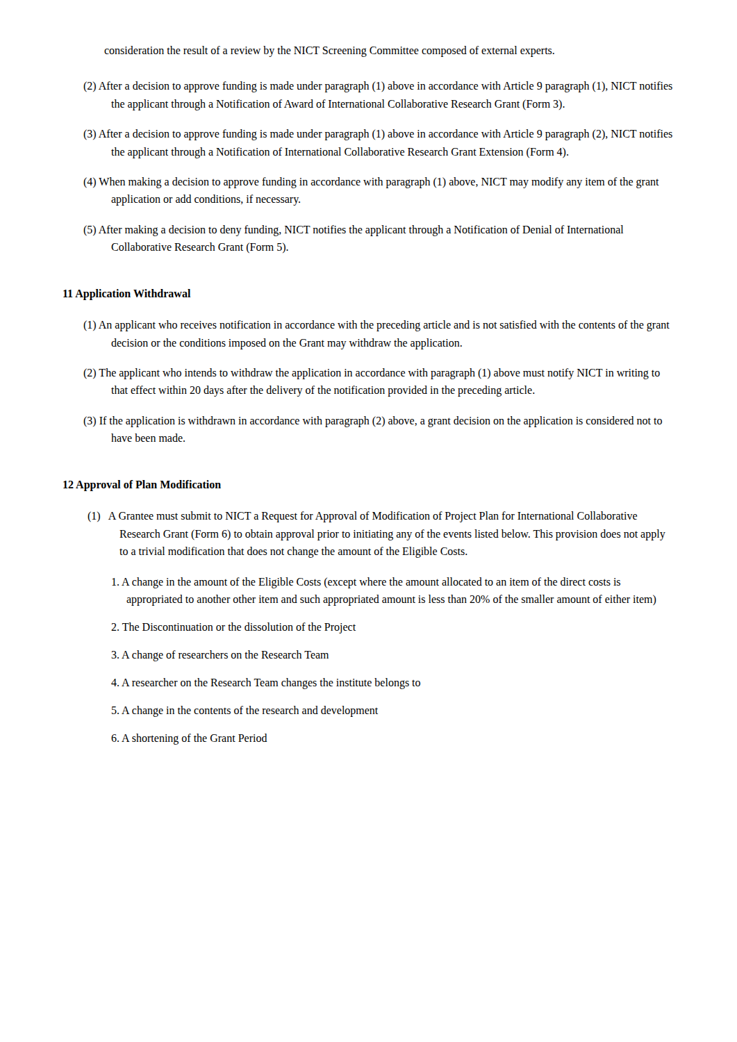consideration the result of a review by the NICT Screening Committee composed of external experts.
(2) After a decision to approve funding is made under paragraph (1) above in accordance with Article 9 paragraph (1), NICT notifies the applicant through a Notification of Award of International Collaborative Research Grant (Form 3).
(3) After a decision to approve funding is made under paragraph (1) above in accordance with Article 9 paragraph (2), NICT notifies the applicant through a Notification of International Collaborative Research Grant Extension (Form 4).
(4) When making a decision to approve funding in accordance with paragraph (1) above, NICT may modify any item of the grant application or add conditions, if necessary.
(5) After making a decision to deny funding, NICT notifies the applicant through a Notification of Denial of International Collaborative Research Grant (Form 5).
11 Application Withdrawal
(1) An applicant who receives notification in accordance with the preceding article and is not satisfied with the contents of the grant decision or the conditions imposed on the Grant may withdraw the application.
(2) The applicant who intends to withdraw the application in accordance with paragraph (1) above must notify NICT in writing to that effect within 20 days after the delivery of the notification provided in the preceding article.
(3) If the application is withdrawn in accordance with paragraph (2) above, a grant decision on the application is considered not to have been made.
12 Approval of Plan Modification
(1) A Grantee must submit to NICT a Request for Approval of Modification of Project Plan for International Collaborative Research Grant (Form 6) to obtain approval prior to initiating any of the events listed below. This provision does not apply to a trivial modification that does not change the amount of the Eligible Costs.
1. A change in the amount of the Eligible Costs (except where the amount allocated to an item of the direct costs is appropriated to another other item and such appropriated amount is less than 20% of the smaller amount of either item)
2. The Discontinuation or the dissolution of the Project
3. A change of researchers on the Research Team
4. A researcher on the Research Team changes the institute belongs to
5. A change in the contents of the research and development
6. A shortening of the Grant Period